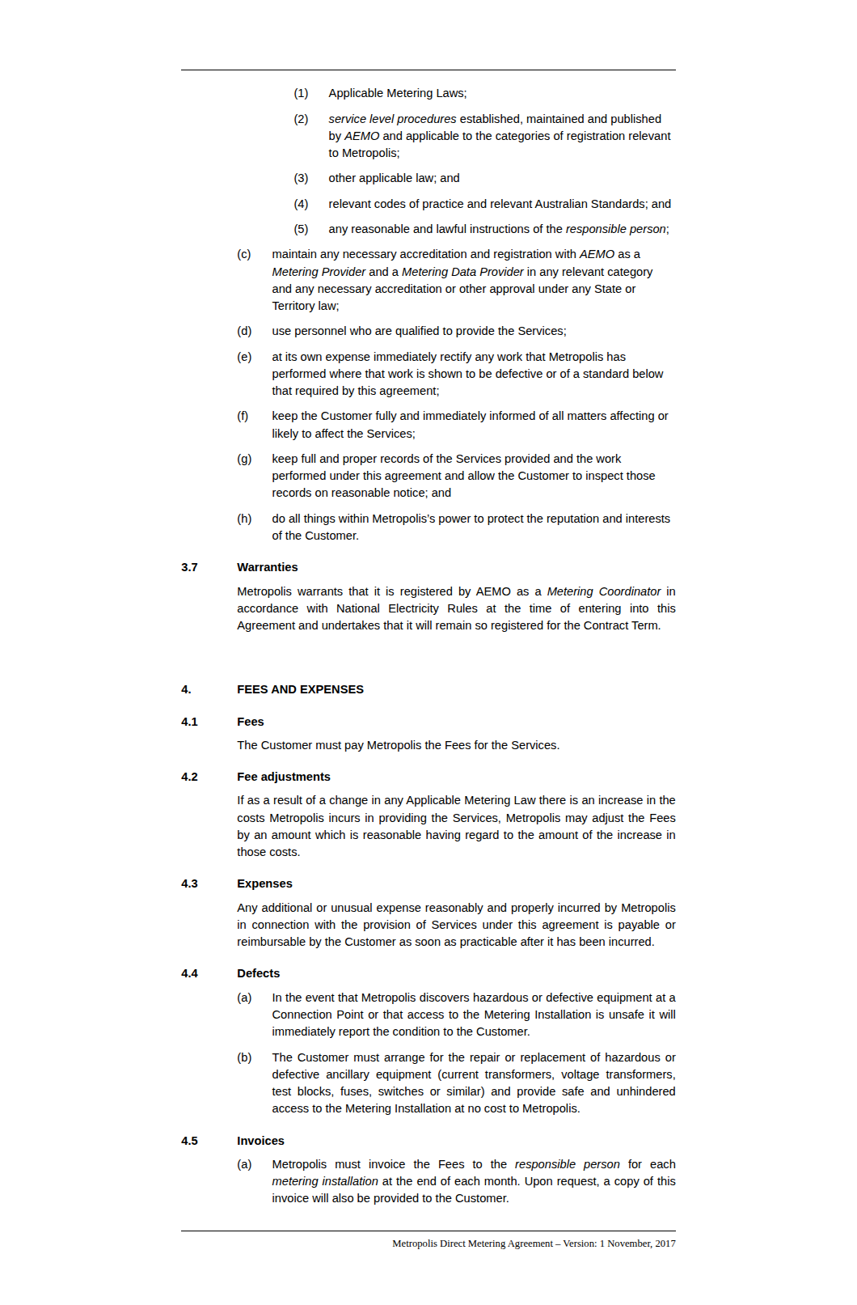(1)
Applicable Metering Laws;
(2)
service level procedures established, maintained and published by AEMO and applicable to the categories of registration relevant to Metropolis;
(3)
other applicable law; and
(4)
relevant codes of practice and relevant Australian Standards; and
(5)
any reasonable and lawful instructions of the responsible person;
(c)
maintain any necessary accreditation and registration with AEMO as a Metering Provider and a Metering Data Provider in any relevant category and any necessary accreditation or other approval under any State or Territory law;
(d)
use personnel who are qualified to provide the Services;
(e)
at its own expense immediately rectify any work that Metropolis has performed where that work is shown to be defective or of a standard below that required by this agreement;
(f)
keep the Customer fully and immediately informed of all matters affecting or likely to affect the Services;
(g)
keep full and proper records of the Services provided and the work performed under this agreement and allow the Customer to inspect those records on reasonable notice; and
(h)
do all things within Metropolis’s power to protect the reputation and interests of the Customer.
3.7
Warranties
Metropolis warrants that it is registered by AEMO as a Metering Coordinator in accordance with National Electricity Rules at the time of entering into this Agreement and undertakes that it will remain so registered for the Contract Term.
4.
FEES AND EXPENSES
4.1
Fees
The Customer must pay Metropolis the Fees for the Services.
4.2
Fee adjustments
If as a result of a change in any Applicable Metering Law there is an increase in the costs Metropolis incurs in providing the Services, Metropolis may adjust the Fees by an amount which is reasonable having regard to the amount of the increase in those costs.
4.3
Expenses
Any additional or unusual expense reasonably and properly incurred by Metropolis in connection with the provision of Services under this agreement is payable or reimbursable by the Customer as soon as practicable after it has been incurred.
4.4
Defects
(a)
In the event that Metropolis discovers hazardous or defective equipment at a Connection Point or that access to the Metering Installation is unsafe it will immediately report the condition to the Customer.
(b)
The Customer must arrange for the repair or replacement of hazardous or defective ancillary equipment (current transformers, voltage transformers, test blocks, fuses, switches or similar) and provide safe and unhindered access to the Metering Installation at no cost to Metropolis.
4.5
Invoices
(a)
Metropolis must invoice the Fees to the responsible person for each metering installation at the end of each month. Upon request, a copy of this invoice will also be provided to the Customer.
Metropolis Direct Metering Agreement – Version: 1 November, 2017